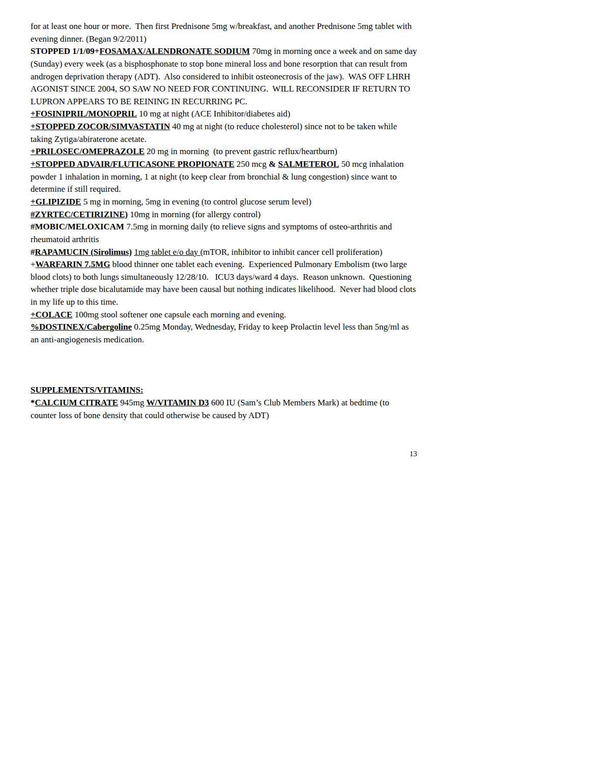for at least one hour or more. Then first Prednisone 5mg w/breakfast, and another Prednisone 5mg tablet with evening dinner. (Began 9/2/2011)
STOPPED 1/1/09+FOSAMAX/ALENDRONATE SODIUM 70mg in morning once a week and on same day (Sunday) every week (as a bisphosphonate to stop bone mineral loss and bone resorption that can result from androgen deprivation therapy (ADT). Also considered to inhibit osteonecrosis of the jaw). WAS OFF LHRH AGONIST SINCE 2004, SO SAW NO NEED FOR CONTINUING. WILL RECONSIDER IF RETURN TO LUPRON APPEARS TO BE REINING IN RECURRING PC.
+FOSINIPRIL/MONOPRIL 10 mg at night (ACE Inhibitor/diabetes aid)
+STOPPED ZOCOR/SIMVASTATIN 40 mg at night (to reduce cholesterol) since not to be taken while taking Zytiga/abiraterone acetate.
+PRILOSEC/OMEPRAZOLE 20 mg in morning (to prevent gastric reflux/heartburn)
+STOPPED ADVAIR/FLUTICASONE PROPIONATE 250 mcg & SALMETEROL 50 mcg inhalation powder 1 inhalation in morning, 1 at night (to keep clear from bronchial & lung congestion) since want to determine if still required.
+GLIPIZIDE 5 mg in morning, 5mg in evening (to control glucose serum level)
#ZYRTEC/CETIRIZINE) 10mg in morning (for allergy control)
#MOBIC/MELOXICAM 7.5mg in morning daily (to relieve signs and symptoms of osteo-arthritis and rheumatoid arthritis
#RAPAMUCIN (Sirolimus) 1mg tablet e/o day (mTOR, inhibitor to inhibit cancer cell proliferation)
+WARFARIN 7.5MG blood thinner one tablet each evening. Experienced Pulmonary Embolism (two large blood clots) to both lungs simultaneously 12/28/10. ICU3 days/ward 4 days. Reason unknown. Questioning whether triple dose bicalutamide may have been causal but nothing indicates likelihood. Never had blood clots in my life up to this time.
+COLACE 100mg stool softener one capsule each morning and evening.
%DOSTINEX/Cabergoline 0.25mg Monday, Wednesday, Friday to keep Prolactin level less than 5ng/ml as an anti-angiogenesis medication.
SUPPLEMENTS/VITAMINS:
*CALCIUM CITRATE 945mg W/VITAMIN D3 600 IU (Sam’s Club Members Mark) at bedtime (to counter loss of bone density that could otherwise be caused by ADT)
13